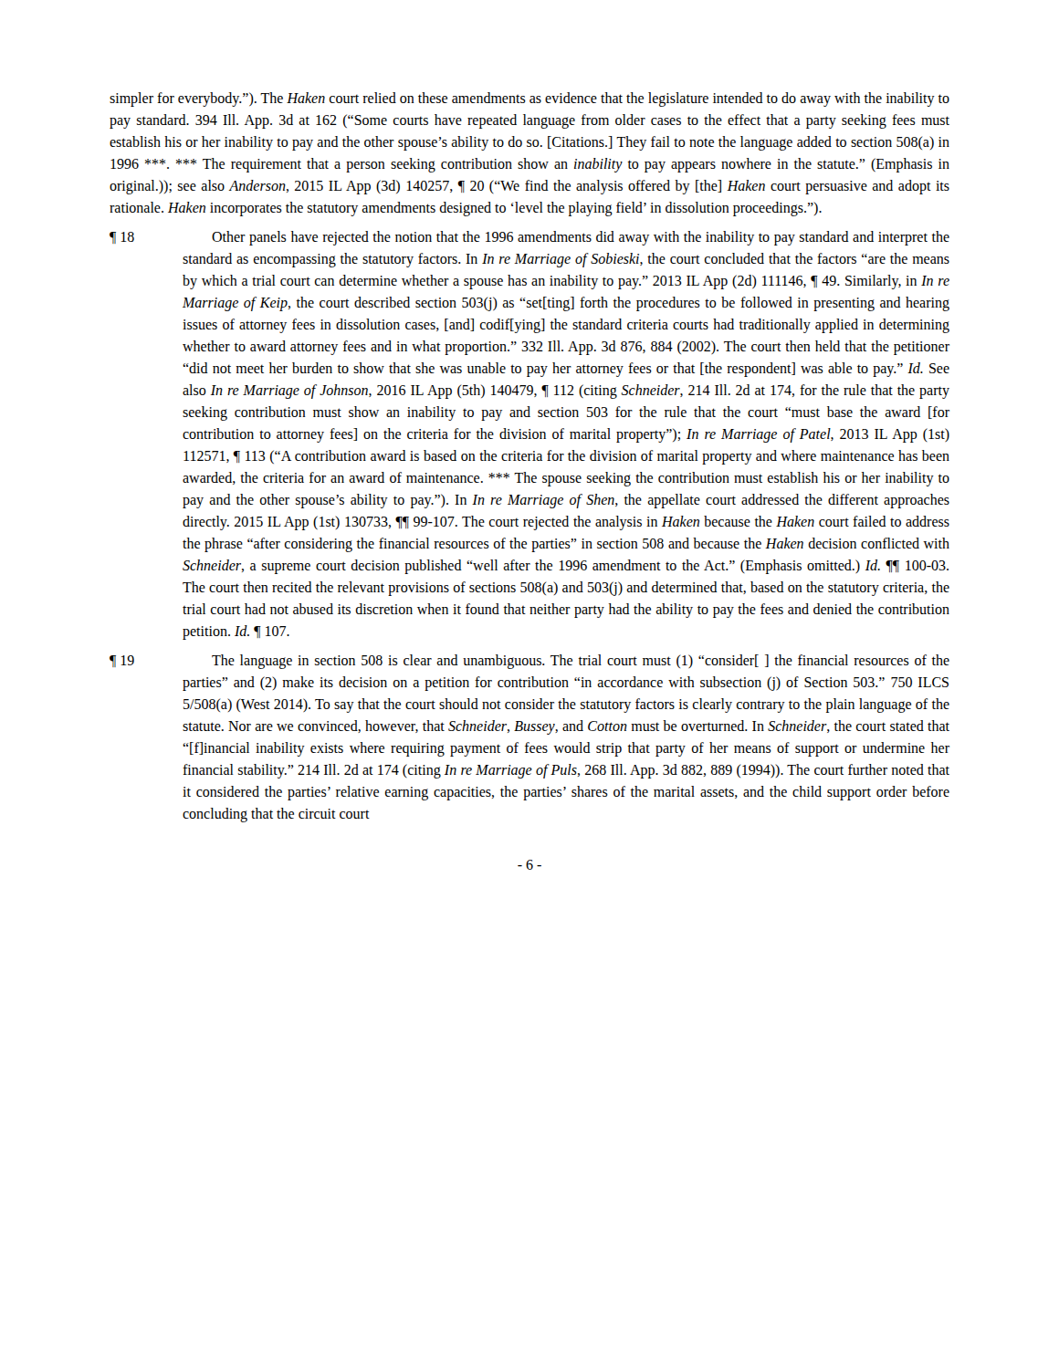simpler for everybody.”). The Haken court relied on these amendments as evidence that the legislature intended to do away with the inability to pay standard. 394 Ill. App. 3d at 162 (“Some courts have repeated language from older cases to the effect that a party seeking fees must establish his or her inability to pay and the other spouse’s ability to do so. [Citations.] They fail to note the language added to section 508(a) in 1996 ***. *** The requirement that a person seeking contribution show an inability to pay appears nowhere in the statute.” (Emphasis in original.)); see also Anderson, 2015 IL App (3d) 140257, ¶ 20 (“We find the analysis offered by [the] Haken court persuasive and adopt its rationale. Haken incorporates the statutory amendments designed to ‘level the playing field’ in dissolution proceedings.”).
¶ 18
Other panels have rejected the notion that the 1996 amendments did away with the inability to pay standard and interpret the standard as encompassing the statutory factors. In In re Marriage of Sobieski, the court concluded that the factors “are the means by which a trial court can determine whether a spouse has an inability to pay.” 2013 IL App (2d) 111146, ¶ 49. Similarly, in In re Marriage of Keip, the court described section 503(j) as “set[ting] forth the procedures to be followed in presenting and hearing issues of attorney fees in dissolution cases, [and] codif[ying] the standard criteria courts had traditionally applied in determining whether to award attorney fees and in what proportion.” 332 Ill. App. 3d 876, 884 (2002). The court then held that the petitioner “did not meet her burden to show that she was unable to pay her attorney fees or that [the respondent] was able to pay.” Id. See also In re Marriage of Johnson, 2016 IL App (5th) 140479, ¶ 112 (citing Schneider, 214 Ill. 2d at 174, for the rule that the party seeking contribution must show an inability to pay and section 503 for the rule that the court “must base the award [for contribution to attorney fees] on the criteria for the division of marital property”); In re Marriage of Patel, 2013 IL App (1st) 112571, ¶ 113 (“A contribution award is based on the criteria for the division of marital property and where maintenance has been awarded, the criteria for an award of maintenance. *** The spouse seeking the contribution must establish his or her inability to pay and the other spouse’s ability to pay.”). In In re Marriage of Shen, the appellate court addressed the different approaches directly. 2015 IL App (1st) 130733, ¶¶ 99-107. The court rejected the analysis in Haken because the Haken court failed to address the phrase “after considering the financial resources of the parties” in section 508 and because the Haken decision conflicted with Schneider, a supreme court decision published “well after the 1996 amendment to the Act.” (Emphasis omitted.) Id. ¶¶ 100-03. The court then recited the relevant provisions of sections 508(a) and 503(j) and determined that, based on the statutory criteria, the trial court had not abused its discretion when it found that neither party had the ability to pay the fees and denied the contribution petition. Id. ¶ 107.
¶ 19
The language in section 508 is clear and unambiguous. The trial court must (1) “consider[ ] the financial resources of the parties” and (2) make its decision on a petition for contribution “in accordance with subsection (j) of Section 503.” 750 ILCS 5/508(a) (West 2014). To say that the court should not consider the statutory factors is clearly contrary to the plain language of the statute. Nor are we convinced, however, that Schneider, Bussey, and Cotton must be overturned. In Schneider, the court stated that “[f]inancial inability exists where requiring payment of fees would strip that party of her means of support or undermine her financial stability.” 214 Ill. 2d at 174 (citing In re Marriage of Puls, 268 Ill. App. 3d 882, 889 (1994)). The court further noted that it considered the parties’ relative earning capacities, the parties’ shares of the marital assets, and the child support order before concluding that the circuit court
- 6 -